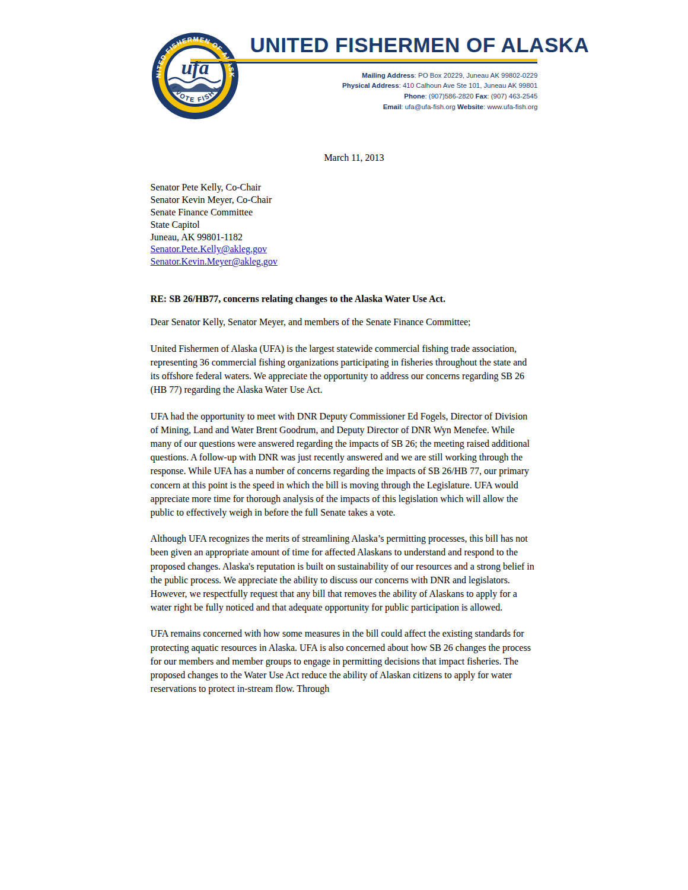UNITED FISHERMEN OF ALASKA I VOTE FISH I ufa
UNITED FISHERMEN OF ALASKA
Mailing Address: PO Box 20229, Juneau AK 99802-0229
Physical Address: 410 Calhoun Ave Ste 101, Juneau AK 99801
Phone: (907)586-2820 Fax: (907) 463-2545
Email: ufa@ufa-fish.org Website: www.ufa-fish.org
March 11, 2013
Senator Pete Kelly, Co-Chair
Senator Kevin Meyer, Co-Chair
Senate Finance Committee
State Capitol
Juneau, AK 99801-1182
Senator.Pete.Kelly@akleg.gov
Senator.Kevin.Meyer@akleg.gov
RE: SB 26/HB77, concerns relating changes to the Alaska Water Use Act.
Dear Senator Kelly, Senator Meyer, and members of the Senate Finance Committee;
United Fishermen of Alaska (UFA) is the largest statewide commercial fishing trade association, representing 36 commercial fishing organizations participating in fisheries throughout the state and its offshore federal waters. We appreciate the opportunity to address our concerns regarding SB 26 (HB 77) regarding the Alaska Water Use Act.
UFA had the opportunity to meet with DNR Deputy Commissioner Ed Fogels, Director of Division of Mining, Land and Water Brent Goodrum, and Deputy Director of DNR Wyn Menefee. While many of our questions were answered regarding the impacts of SB 26; the meeting raised additional questions. A follow-up with DNR was just recently answered and we are still working through the response. While UFA has a number of concerns regarding the impacts of SB 26/HB 77, our primary concern at this point is the speed in which the bill is moving through the Legislature. UFA would appreciate more time for thorough analysis of the impacts of this legislation which will allow the public to effectively weigh in before the full Senate takes a vote.
Although UFA recognizes the merits of streamlining Alaska’s permitting processes, this bill has not been given an appropriate amount of time for affected Alaskans to understand and respond to the proposed changes. Alaska's reputation is built on sustainability of our resources and a strong belief in the public process. We appreciate the ability to discuss our concerns with DNR and legislators. However, we respectfully request that any bill that removes the ability of Alaskans to apply for a water right be fully noticed and that adequate opportunity for public participation is allowed.
UFA remains concerned with how some measures in the bill could affect the existing standards for protecting aquatic resources in Alaska. UFA is also concerned about how SB 26 changes the process for our members and member groups to engage in permitting decisions that impact fisheries. The proposed changes to the Water Use Act reduce the ability of Alaskan citizens to apply for water reservations to protect in-stream flow. Through